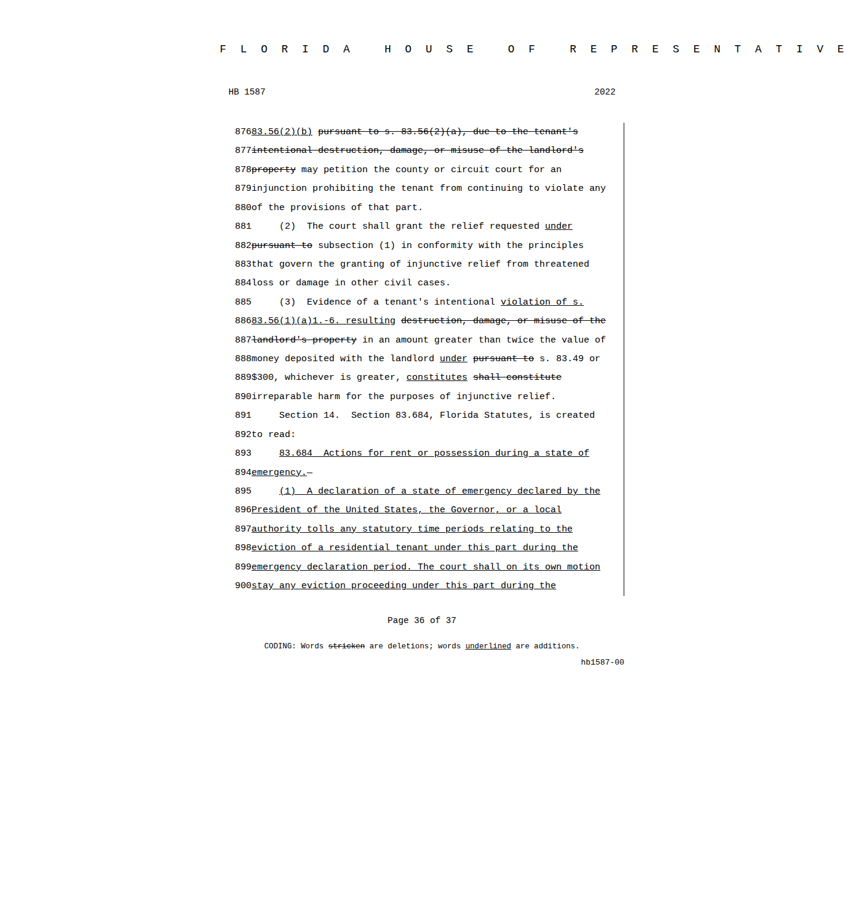F L O R I D A H O U S E O F R E P R E S E N T A T I V E S
HB 1587 2022
| 876 | 83.56(2)(b) pursuant to s. 83.56(2)(a), due to the tenant's |
| 877 | intentional destruction, damage, or misuse of the landlord's |
| 878 | property may petition the county or circuit court for an |
| 879 | injunction prohibiting the tenant from continuing to violate any |
| 880 | of the provisions of that part. |
| 881 | (2) The court shall grant the relief requested under |
| 882 | pursuant to subsection (1) in conformity with the principles |
| 883 | that govern the granting of injunctive relief from threatened |
| 884 | loss or damage in other civil cases. |
| 885 | (3) Evidence of a tenant's intentional violation of s. |
| 886 | 83.56(1)(a)1.-6. resulting destruction, damage, or misuse of the |
| 887 | landlord's property in an amount greater than twice the value of |
| 888 | money deposited with the landlord under pursuant to s. 83.49 or |
| 889 | $300, whichever is greater, constitutes shall constitute |
| 890 | irreparable harm for the purposes of injunctive relief. |
| 891 | Section 14. Section 83.684, Florida Statutes, is created |
| 892 | to read: |
| 893 | 83.684 Actions for rent or possession during a state of |
| 894 | emergency. — |
| 895 | (1) A declaration of a state of emergency declared by the |
| 896 | President of the United States, the Governor, or a local |
| 897 | authority tolls any statutory time periods relating to the |
| 898 | eviction of a residential tenant under this part during the |
| 899 | emergency declaration period. The court shall on its own motion |
| 900 | stay any eviction proceeding under this part during the |
Page 36 of 37
CODING: Words stricken are deletions; words underlined are additions.
hb1587-00